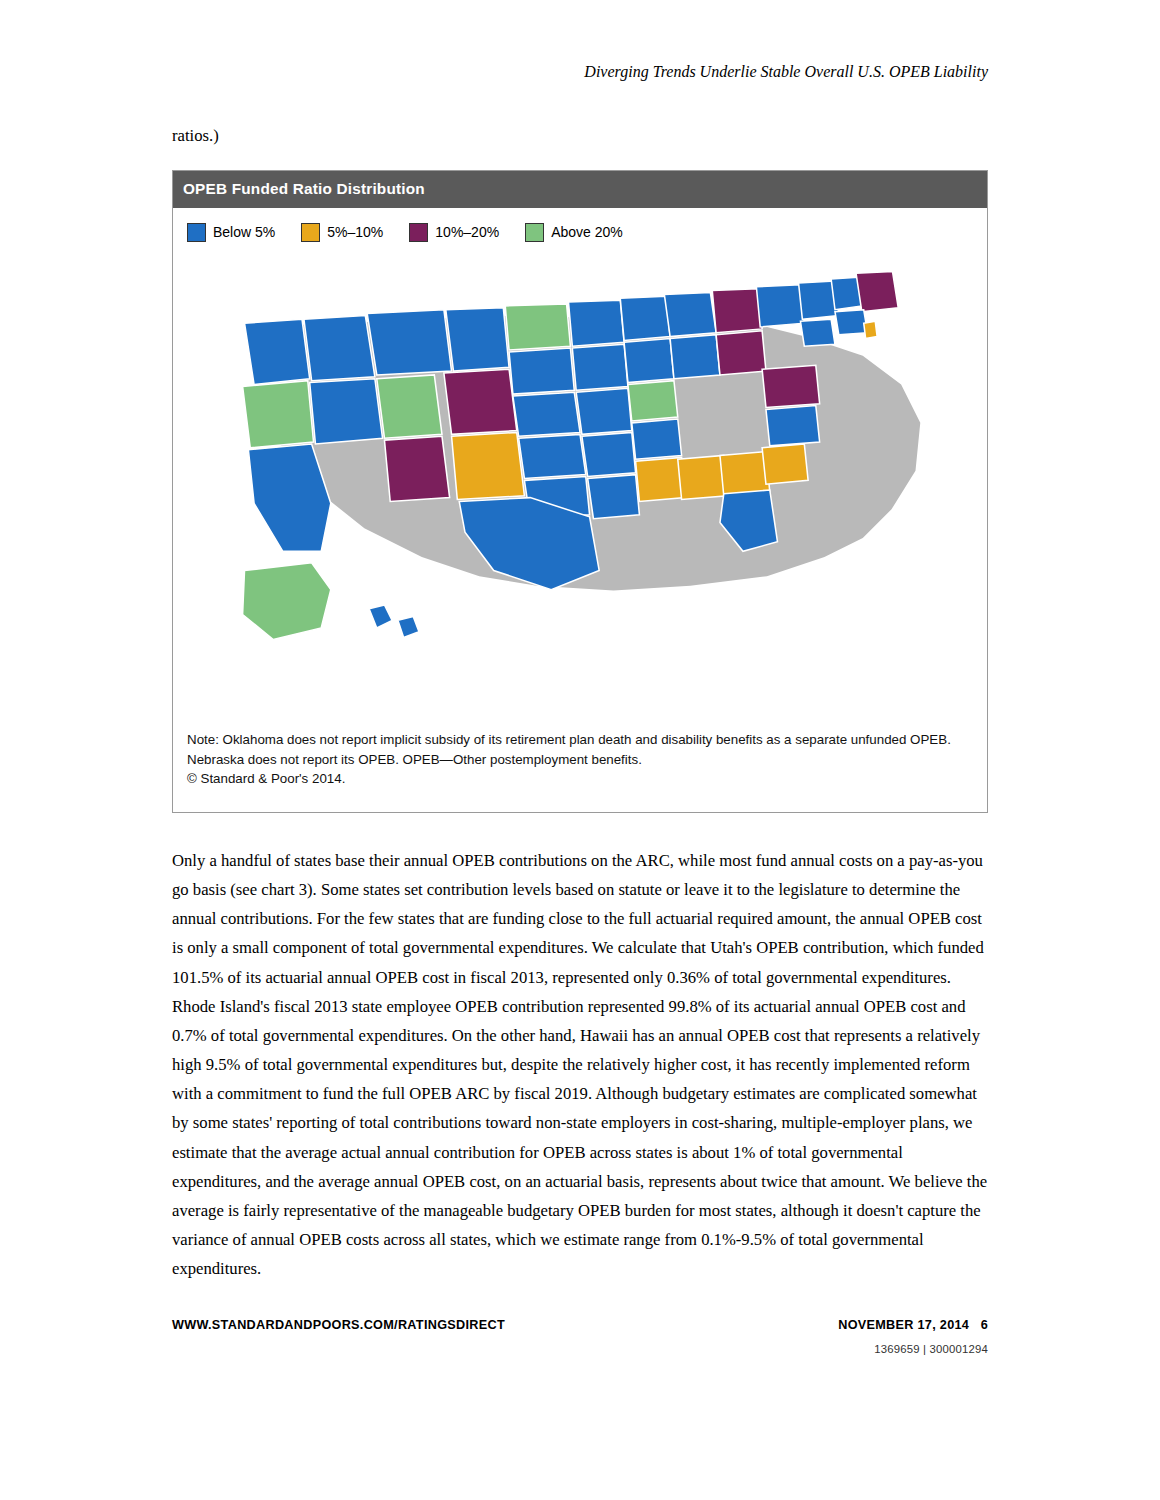Diverging Trends Underlie Stable Overall U.S. OPEB Liability
ratios.)
OPEB Funded Ratio Distribution
Below 5% 5%–10% 10%–20% Above 20%
Note: Oklahoma does not report implicit subsidy of its retirement plan death and disability benefits as a separate unfunded OPEB. Nebraska does not report its OPEB. OPEB—Other postemployment benefits.
© Standard & Poor's 2014.
Only a handful of states base their annual OPEB contributions on the ARC, while most fund annual costs on a pay-as-you go basis (see chart 3). Some states set contribution levels based on statute or leave it to the legislature to determine the annual contributions. For the few states that are funding close to the full actuarial required amount, the annual OPEB cost is only a small component of total governmental expenditures. We calculate that Utah's OPEB contribution, which funded 101.5% of its actuarial annual OPEB cost in fiscal 2013, represented only 0.36% of total governmental expenditures. Rhode Island's fiscal 2013 state employee OPEB contribution represented 99.8% of its actuarial annual OPEB cost and 0.7% of total governmental expenditures. On the other hand, Hawaii has an annual OPEB cost that represents a relatively high 9.5% of total governmental expenditures but, despite the relatively higher cost, it has recently implemented reform with a commitment to fund the full OPEB ARC by fiscal 2019. Although budgetary estimates are complicated somewhat by some states' reporting of total contributions toward non-state employers in cost-sharing, multiple-employer plans, we estimate that the average actual annual contribution for OPEB across states is about 1% of total governmental expenditures, and the average annual OPEB cost, on an actuarial basis, represents about twice that amount. We believe the average is fairly representative of the manageable budgetary OPEB burden for most states, although it doesn't capture the variance of annual OPEB costs across all states, which we estimate range from 0.1%-9.5% of total governmental expenditures.
WWW.STANDARDANDPOORS.COM/RATINGSDIRECT
NOVEMBER 17, 2014 6
1369659 | 300001294